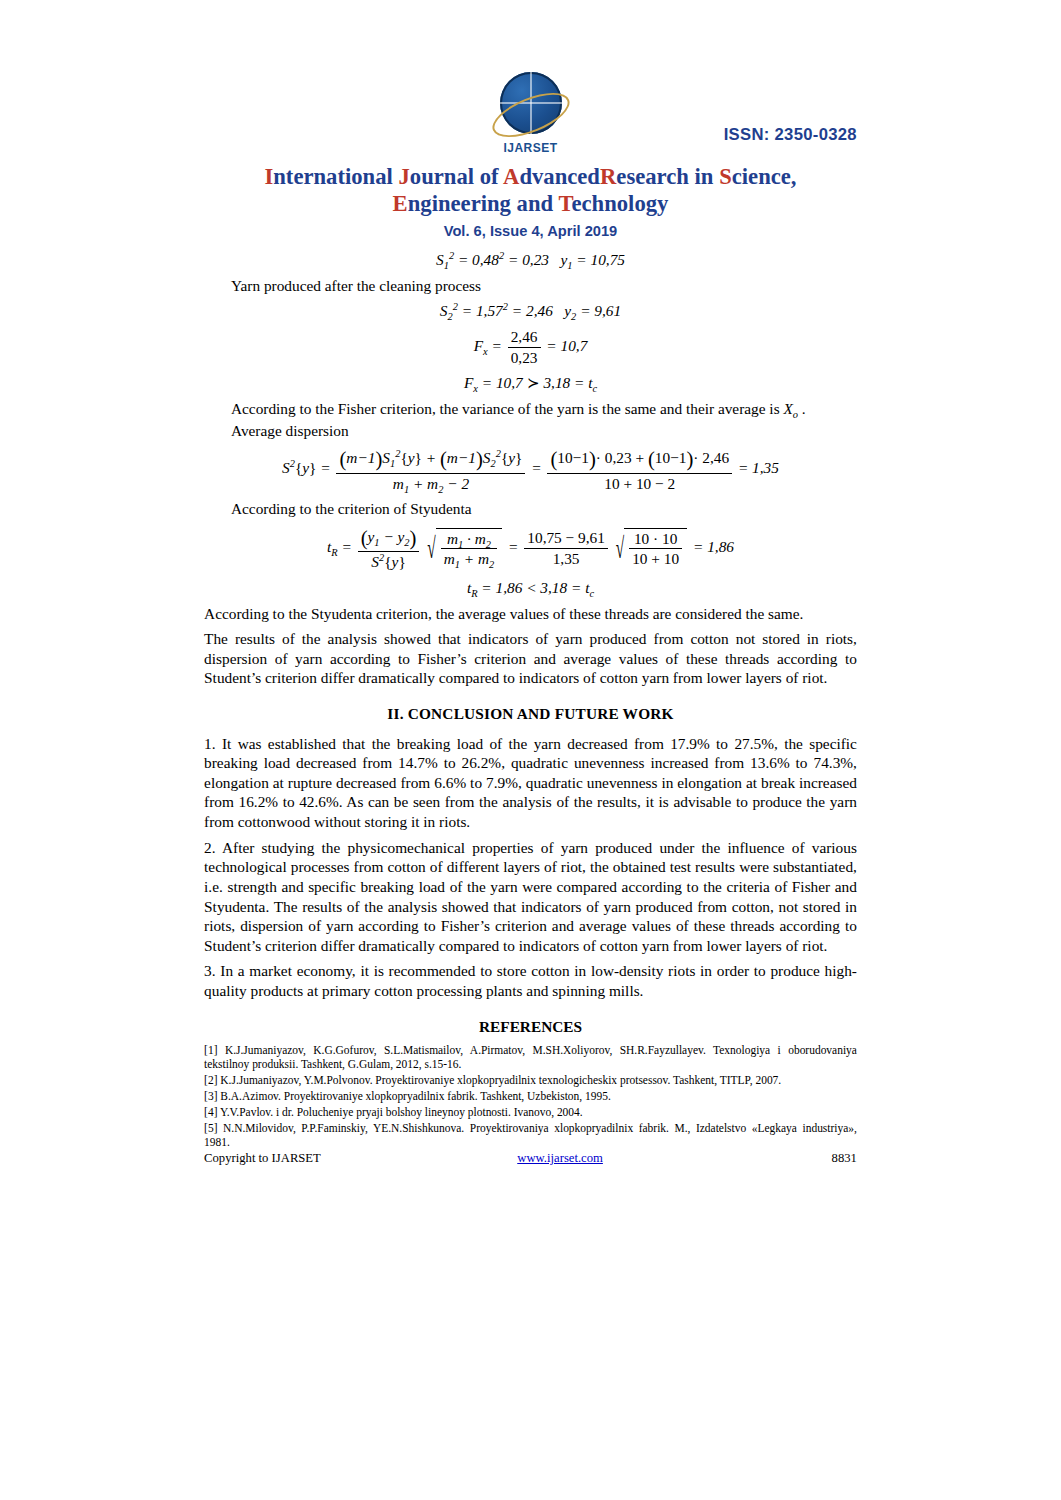ISSN: 2350-0328
IJARSET
International Journal of AdvancedResearch in Science,
Engineering and Technology
Vol. 6, Issue 4, April 2019
S12 = 0,482 = 0,23 y1 = 10,75
Yarn produced after the cleaning process
S22 = 1,572 = 2,46 y2 = 9,61
Fx = 2,460,23 = 10,7
Fx = 10,7 ≻ 3,18 = tc
According to the Fisher criterion, the variance of the yarn is the same and their average is Xo .
Average dispersion
S2{y} = (m−1) S12{y} + (m−1) S22{y} m1 + m2 − 2 = (10−1)· 0,23 + (10−1)· 2,46 10 + 10 − 2 = 1,35
According to the criterion of Styudenta
tR = (y1 − y2) S2{y} m1 · m2 m1 + m2 = 10,75 − 9,611,35 10 · 1010 + 10 = 1,86
tR = 1,86 < 3,18 = tc
According to the Styudenta criterion, the average values of these threads are considered the same.
The results of the analysis showed that indicators of yarn produced from cotton not stored in riots, dispersion of yarn according to Fisher’s criterion and average values of these threads according to Student’s criterion differ dramatically compared to indicators of cotton yarn from lower layers of riot.
II. CONCLUSION AND FUTURE WORK
1. It was established that the breaking load of the yarn decreased from 17.9% to 27.5%, the specific breaking load decreased from 14.7% to 26.2%, quadratic unevenness increased from 13.6% to 74.3%, elongation at rupture decreased from 6.6% to 7.9%, quadratic unevenness in elongation at break increased from 16.2% to 42.6%. As can be seen from the analysis of the results, it is advisable to produce the yarn from cottonwood without storing it in riots.
2. After studying the physicomechanical properties of yarn produced under the influence of various technological processes from cotton of different layers of riot, the obtained test results were substantiated, i.e. strength and specific breaking load of the yarn were compared according to the criteria of Fisher and Styudenta. The results of the analysis showed that indicators of yarn produced from cotton, not stored in riots, dispersion of yarn according to Fisher’s criterion and average values of these threads according to Student’s criterion differ dramatically compared to indicators of cotton yarn from lower layers of riot.
3. In a market economy, it is recommended to store cotton in low-density riots in order to produce high-quality products at primary cotton processing plants and spinning mills.
REFERENCES
[1] K.J.Jumaniyazov, K.G.Gofurov, S.L.Matismailov, A.Pirmatov, M.SH.Xoliyorov, SH.R.Fayzullayev. Texnologiya i oborudovaniya tekstilnoy produksii. Tashkent, G.Gulam, 2012, s.15-16.
[2] K.J.Jumaniyazov, Y.M.Polvonov. Proyektirovaniye xlopkopryadilnix texnologicheskix protsessov. Tashkent, TITLP, 2007.
[3] B.A.Azimov. Proyektirovaniye xlopkopryadilnix fabrik. Tashkent, Uzbekiston, 1995.
[4] Y.V.Pavlov. i dr. Polucheniye pryaji bolshoy lineynoy plotnosti. Ivanovo, 2004.
[5] N.N.Milovidov, P.P.Faminskiy, YE.N.Shishkunova. Proyektirovaniya xlopkopryadilnix fabrik. M., Izdatelstvo «Legkaya industriya», 1981.
Copyright to IJARSET
www.ijarset.com
8831